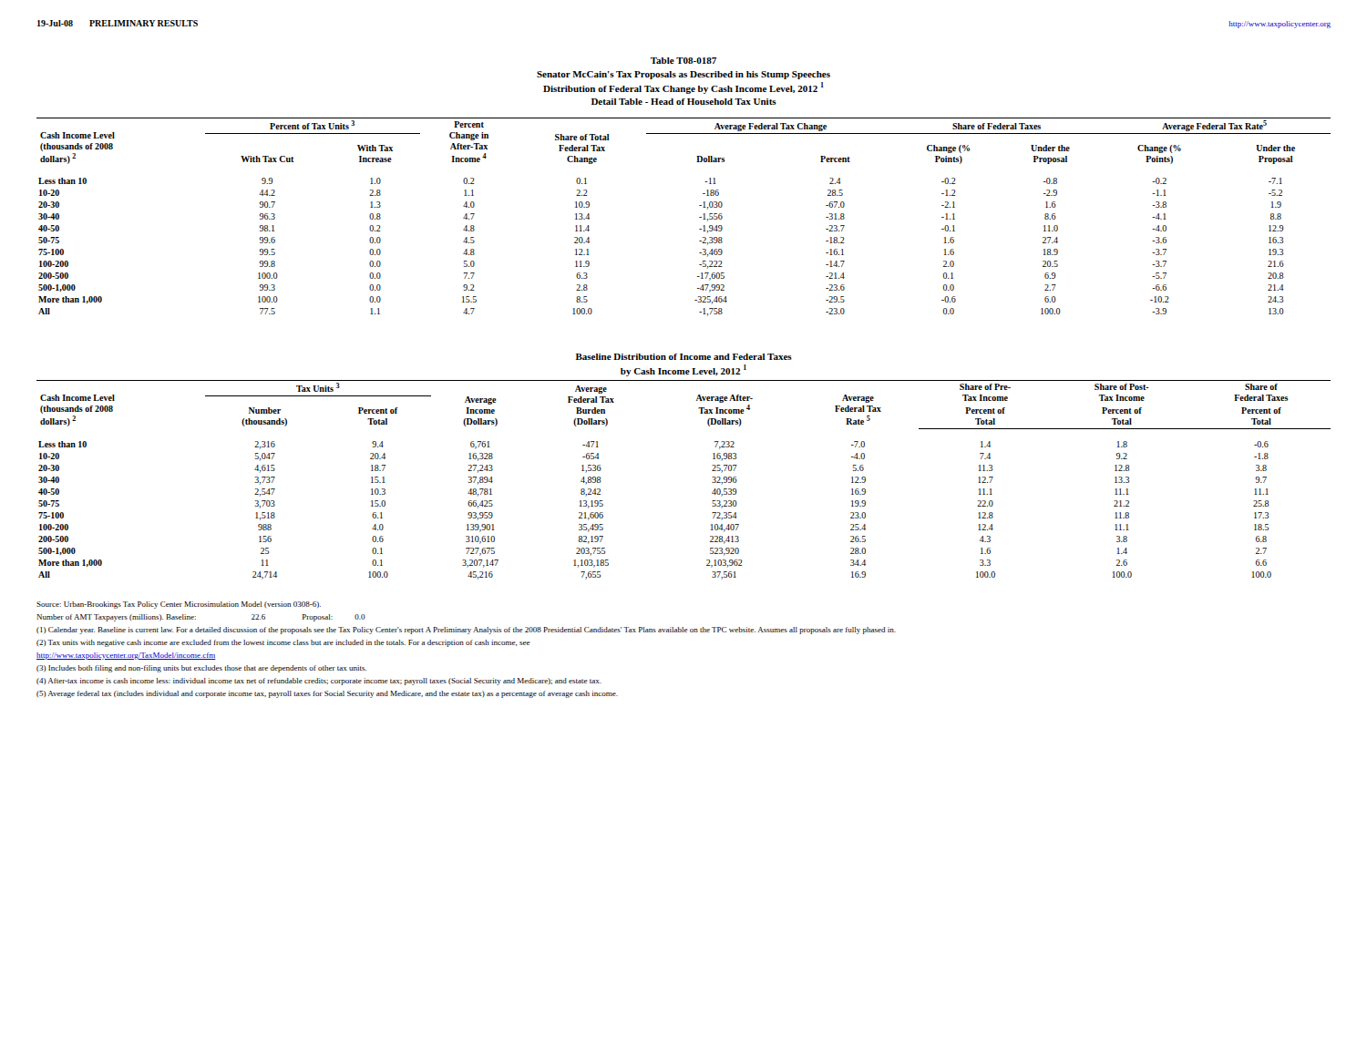19-Jul-08 PRELIMINARY RESULTS
http://www.taxpolicycenter.org
Table T08-0187
Senator McCain's Tax Proposals as Described in his Stump Speeches
Distribution of Federal Tax Change by Cash Income Level, 2012 1
Detail Table - Head of Household Tax Units
| Cash Income Level (thousands of 2008 dollars) 2 | Percent of Tax Units 3 | Percent Change in After-Tax Income 4 | Share of Total Federal Tax Change | Average Federal Tax Change | Share of Federal Taxes | Average Federal Tax Rate 5 |
| --- | --- | --- | --- | --- | --- | --- |
| With Tax Cut | With Tax Increase | Dollars | Percent | Change (% Points) | Under the Proposal | Change (% Points) | Under the Proposal |
| Less than 10 | 9.9 | 1.0 | 0.2 | 0.1 | -11 | 2.4 | -0.2 | -0.8 | -0.2 | -7.1 |
| 10-20 | 44.2 | 2.8 | 1.1 | 2.2 | -186 | 28.5 | -1.2 | -2.9 | -1.1 | -5.2 |
| 20-30 | 90.7 | 1.3 | 4.0 | 10.9 | -1,030 | -67.0 | -2.1 | 1.6 | -3.8 | 1.9 |
| 30-40 | 96.3 | 0.8 | 4.7 | 13.4 | -1,556 | -31.8 | -1.1 | 8.6 | -4.1 | 8.8 |
| 40-50 | 98.1 | 0.2 | 4.8 | 11.4 | -1,949 | -23.7 | -0.1 | 11.0 | -4.0 | 12.9 |
| 50-75 | 99.6 | 0.0 | 4.5 | 20.4 | -2,398 | -18.2 | 1.6 | 27.4 | -3.6 | 16.3 |
| 75-100 | 99.5 | 0.0 | 4.8 | 12.1 | -3,469 | -16.1 | 1.6 | 18.9 | -3.7 | 19.3 |
| 100-200 | 99.8 | 0.0 | 5.0 | 11.9 | -5,222 | -14.7 | 2.0 | 20.5 | -3.7 | 21.6 |
| 200-500 | 100.0 | 0.0 | 7.7 | 6.3 | -17,605 | -21.4 | 0.1 | 6.9 | -5.7 | 20.8 |
| 500-1,000 | 99.3 | 0.0 | 9.2 | 2.8 | -47,992 | -23.6 | 0.0 | 2.7 | -6.6 | 21.4 |
| More than 1,000 | 100.0 | 0.0 | 15.5 | 8.5 | -325,464 | -29.5 | -0.6 | 6.0 | -10.2 | 24.3 |
| All | 77.5 | 1.1 | 4.7 | 100.0 | -1,758 | -23.0 | 0.0 | 100.0 | -3.9 | 13.0 |
Baseline Distribution of Income and Federal Taxes
by Cash Income Level, 2012 1
| Cash Income Level (thousands of 2008 dollars) 2 | Tax Units 3 | Average Income (Dollars) | Average Federal Tax Burden (Dollars) | Average After- Tax Income 4 (Dollars) | Average Federal Tax Rate 5 | Share of Pre- Tax Income | Share of Post- Tax Income | Share of Federal Taxes |
| --- | --- | --- | --- | --- | --- | --- | --- | --- |
| Number (thousands) | Percent of Total |
| Percent of Total | Percent of Total | Percent of Total |
| Less than 10 | 2,316 | 9.4 | 6,761 | -471 | 7,232 | -7.0 | 1.4 | 1.8 | -0.6 |
| 10-20 | 5,047 | 20.4 | 16,328 | -654 | 16,983 | -4.0 | 7.4 | 9.2 | -1.8 |
| 20-30 | 4,615 | 18.7 | 27,243 | 1,536 | 25,707 | 5.6 | 11.3 | 12.8 | 3.8 |
| 30-40 | 3,737 | 15.1 | 37,894 | 4,898 | 32,996 | 12.9 | 12.7 | 13.3 | 9.7 |
| 40-50 | 2,547 | 10.3 | 48,781 | 8,242 | 40,539 | 16.9 | 11.1 | 11.1 | 11.1 |
| 50-75 | 3,703 | 15.0 | 66,425 | 13,195 | 53,230 | 19.9 | 22.0 | 21.2 | 25.8 |
| 75-100 | 1,518 | 6.1 | 93,959 | 21,606 | 72,354 | 23.0 | 12.8 | 11.8 | 17.3 |
| 100-200 | 988 | 4.0 | 139,901 | 35,495 | 104,407 | 25.4 | 12.4 | 11.1 | 18.5 |
| 200-500 | 156 | 0.6 | 310,610 | 82,197 | 228,413 | 26.5 | 4.3 | 3.8 | 6.8 |
| 500-1,000 | 25 | 0.1 | 727,675 | 203,755 | 523,920 | 28.0 | 1.6 | 1.4 | 2.7 |
| More than 1,000 | 11 | 0.1 | 3,207,147 | 1,103,185 | 2,103,962 | 34.4 | 3.3 | 2.6 | 6.6 |
| All | 24,714 | 100.0 | 45,216 | 7,655 | 37,561 | 16.9 | 100.0 | 100.0 | 100.0 |
Source: Urban-Brookings Tax Policy Center Microsimulation Model (version 0308-6).
Number of AMT Taxpayers (millions). Baseline:22.6 Proposal: 0.0
(1) Calendar year. Baseline is current law. For a detailed discussion of the proposals see the Tax Policy Center's report A Preliminary Analysis of the 2008 Presidential Candidates' Tax Plans available on the TPC website. Assumes all proposals are fully phased in.
(2) Tax units with negative cash income are excluded from the lowest income class but are included in the totals. For a description of cash income, see
http://www.taxpolicycenter.org/TaxModel/income.cfm
(3) Includes both filing and non-filing units but excludes those that are dependents of other tax units.
(4) After-tax income is cash income less: individual income tax net of refundable credits; corporate income tax; payroll taxes (Social Security and Medicare); and estate tax.
(5) Average federal tax (includes individual and corporate income tax, payroll taxes for Social Security and Medicare, and the estate tax) as a percentage of average cash income.